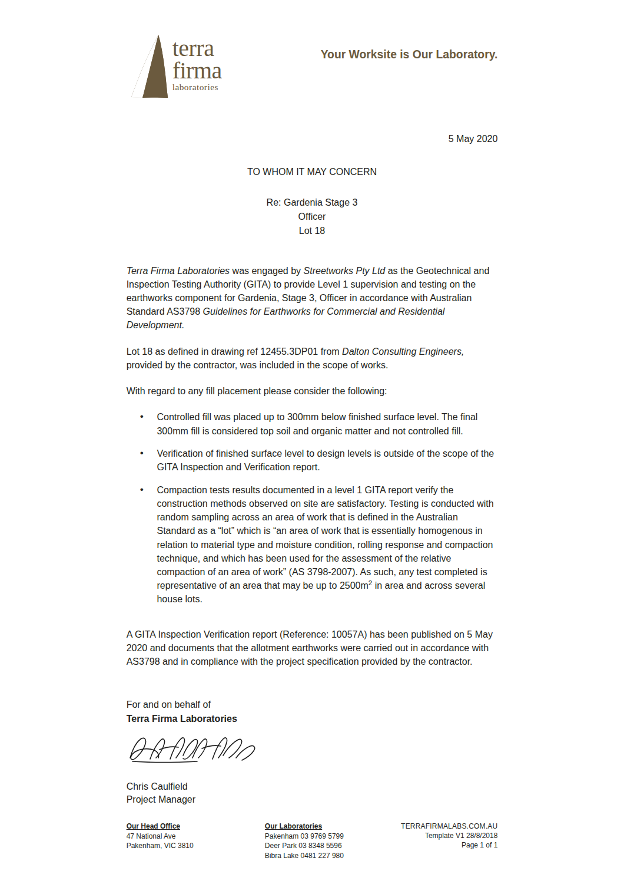terra firma laboratories
Your Worksite is Our Laboratory.
5 May 2020
TO WHOM IT MAY CONCERN
Re: Gardenia Stage 3
Officer
Lot 18
Terra Firma Laboratories was engaged by Streetworks Pty Ltd as the Geotechnical and Inspection Testing Authority (GITA) to provide Level 1 supervision and testing on the earthworks component for Gardenia, Stage 3, Officer in accordance with Australian Standard AS3798 Guidelines for Earthworks for Commercial and Residential Development.
Lot 18 as defined in drawing ref 12455.3DP01 from Dalton Consulting Engineers, provided by the contractor, was included in the scope of works.
With regard to any fill placement please consider the following:
Controlled fill was placed up to 300mm below finished surface level. The final 300mm fill is considered top soil and organic matter and not controlled fill.
Verification of finished surface level to design levels is outside of the scope of the GITA Inspection and Verification report.
Compaction tests results documented in a level 1 GITA report verify the construction methods observed on site are satisfactory. Testing is conducted with random sampling across an area of work that is defined in the Australian Standard as a “lot” which is “an area of work that is essentially homogenous in relation to material type and moisture condition, rolling response and compaction technique, and which has been used for the assessment of the relative compaction of an area of work” (AS 3798-2007). As such, any test completed is representative of an area that may be up to 2500m2 in area and across several house lots.
A GITA Inspection Verification report (Reference: 10057A) has been published on 5 May 2020 and documents that the allotment earthworks were carried out in accordance with AS3798 and in compliance with the project specification provided by the contractor.
For and on behalf of
Terra Firma Laboratories
Chris Caulfield
Project Manager
Our Head Office 47 National Ave
Pakenham, VIC 3810
Our Laboratories Pakenham 03 9769 5799
Deer Park 03 8348 5596
Bibra Lake 0481 227 980
TERRAFIRMALABS.COM.AU
Template V1 28/8/2018
Page 1 of 1